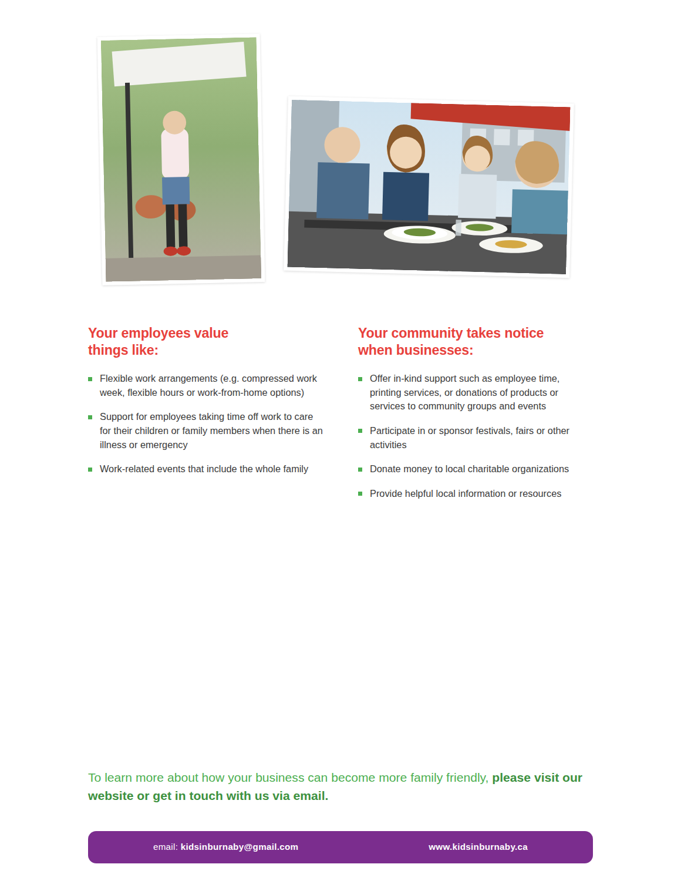Your employees value
things like:
Flexible work arrangements (e.g. compressed work week, flexible hours or work-from-home options)
Support for employees taking time off work to care for their children or family members when there is an illness or emergency
Work-related events that include the whole family
Your community takes notice
when businesses:
Offer in-kind support such as employee time, printing services, or donations of products or services to community groups and events
Participate in or sponsor festivals, fairs or other activities
Donate money to local charitable organizations
Provide helpful local information or resources
To learn more about how your business can become more family friendly, please visit our website or get in touch with us via email.
email: kidsinburnaby@gmail.com www.kidsinburnaby.ca